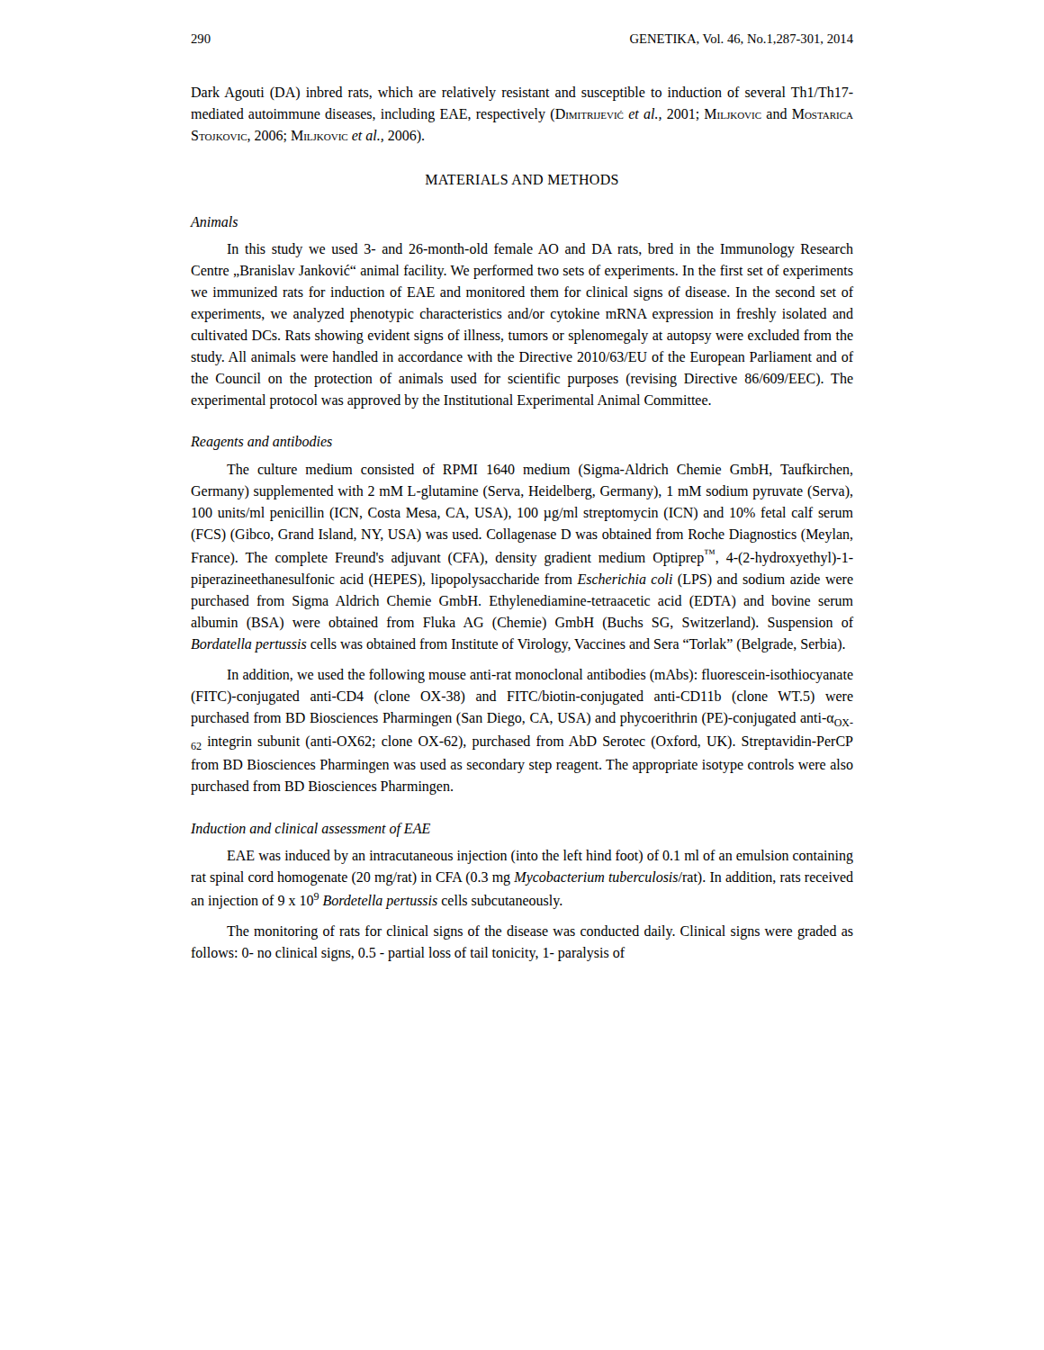290 GENETIKA, Vol. 46, No.1,287-301, 2014
Dark Agouti (DA) inbred rats, which are relatively resistant and susceptible to induction of several Th1/Th17-mediated autoimmune diseases, including EAE, respectively (Dimitrijević et al., 2001; Miljkovic and Mostarica Stojkovic, 2006; Miljkovic et al., 2006).
Materials and Methods
Animals
In this study we used 3- and 26-month-old female AO and DA rats, bred in the Immunology Research Centre „Branislav Janković“ animal facility. We performed two sets of experiments. In the first set of experiments we immunized rats for induction of EAE and monitored them for clinical signs of disease. In the second set of experiments, we analyzed phenotypic characteristics and/or cytokine mRNA expression in freshly isolated and cultivated DCs. Rats showing evident signs of illness, tumors or splenomegaly at autopsy were excluded from the study. All animals were handled in accordance with the Directive 2010/63/EU of the European Parliament and of the Council on the protection of animals used for scientific purposes (revising Directive 86/609/EEC). The experimental protocol was approved by the Institutional Experimental Animal Committee.
Reagents and antibodies
The culture medium consisted of RPMI 1640 medium (Sigma-Aldrich Chemie GmbH, Taufkirchen, Germany) supplemented with 2 mM L-glutamine (Serva, Heidelberg, Germany), 1 mM sodium pyruvate (Serva), 100 units/ml penicillin (ICN, Costa Mesa, CA, USA), 100 µg/ml streptomycin (ICN) and 10% fetal calf serum (FCS) (Gibco, Grand Island, NY, USA) was used. Collagenase D was obtained from Roche Diagnostics (Meylan, France). The complete Freund's adjuvant (CFA), density gradient medium Optiprep™, 4-(2-hydroxyethyl)-1-piperazineethanesulfonic acid (HEPES), lipopolysaccharide from Escherichia coli (LPS) and sodium azide were purchased from Sigma Aldrich Chemie GmbH. Ethylenediamine-tetraacetic acid (EDTA) and bovine serum albumin (BSA) were obtained from Fluka AG (Chemie) GmbH (Buchs SG, Switzerland). Suspension of Bordatella pertussis cells was obtained from Institute of Virology, Vaccines and Sera “Torlak” (Belgrade, Serbia).
In addition, we used the following mouse anti-rat monoclonal antibodies (mAbs): fluorescein-isothiocyanate (FITC)-conjugated anti-CD4 (clone OX-38) and FITC/biotin-conjugated anti-CD11b (clone WT.5) were purchased from BD Biosciences Pharmingen (San Diego, CA, USA) and phycoerithrin (PE)-conjugated anti-αOX-62 integrin subunit (anti-OX62; clone OX-62), purchased from AbD Serotec (Oxford, UK). Streptavidin-PerCP from BD Biosciences Pharmingen was used as secondary step reagent. The appropriate isotype controls were also purchased from BD Biosciences Pharmingen.
Induction and clinical assessment of EAE
EAE was induced by an intracutaneous injection (into the left hind foot) of 0.1 ml of an emulsion containing rat spinal cord homogenate (20 mg/rat) in CFA (0.3 mg Mycobacterium tuberculosis/rat). In addition, rats received an injection of 9 x 109 Bordetella pertussis cells subcutaneously.
The monitoring of rats for clinical signs of the disease was conducted daily. Clinical signs were graded as follows: 0- no clinical signs, 0.5 - partial loss of tail tonicity, 1- paralysis of